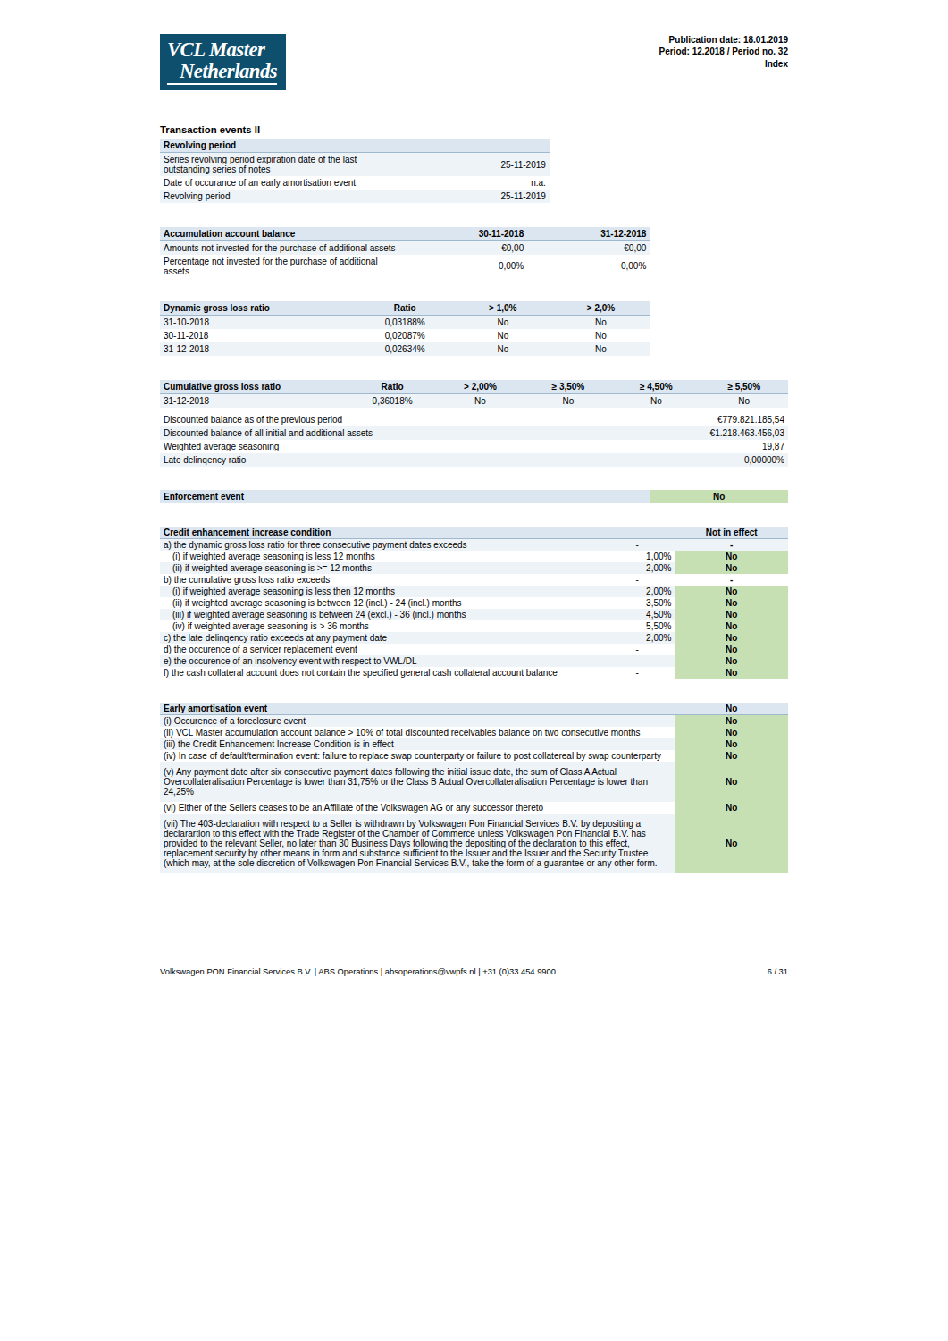VCL Master Netherlands
Publication date: 18.01.2019
Period: 12.2018 / Period no. 32
Index
Transaction events II
| Revolving period | |
| Series revolving period expiration date of the last outstanding series of notes | 25-11-2019 |
| Date of occurance of an early amortisation event | n.a. |
| Revolving period | 25-11-2019 |
| Accumulation account balance | 30-11-2018 | 31-12-2018 |
| Amounts not invested for the purchase of additional assets | €0,00 | €0,00 |
| Percentage not invested for the purchase of additional assets | 0,00% | 0,00% |
| Dynamic gross loss ratio | Ratio | > 1,0% | > 2,0% |
| 31-10-2018 | 0,03188% | No | No |
| 30-11-2018 | 0,02087% | No | No |
| 31-12-2018 | 0,02634% | No | No |
| Cumulative gross loss ratio | Ratio | > 2,00% | ≥ 3,50% | ≥ 4,50% | ≥ 5,50% |
| 31-12-2018 | 0,36018% | No | No | No | No |
| Discounted balance as of the previous period | €779.821.185,54 |
| Discounted balance of all initial and additional assets | €1.218.463.456,03 |
| Weighted average seasoning | 19,87 |
| Late delinqency ratio | 0,00000% |
| Enforcement event | No |
| Credit enhancement increase condition | | Not in effect |
| a) the dynamic gross loss ratio for three consecutive payment dates exceeds | - | - |
| (i) if weighted average seasoning is less 12 months | 1,00% | No |
| (ii) if weighted average seasoning is >= 12 months | 2,00% | No |
| b) the cumulative gross loss ratio exceeds | - | - |
| (i) if weighted average seasoning is less then 12 months | 2,00% | No |
| (ii) if weighted average seasoning is between 12 (incl.) - 24 (incl.) months | 3,50% | No |
| (iii) if weighted average seasoning is between 24 (excl.) - 36 (incl.) months | 4,50% | No |
| (iv) if weighted average seasoning is > 36 months | 5,50% | No |
| c) the late delinqency ratio exceeds at any payment date | 2,00% | No |
| d) the occurence of a servicer replacement event | - | No |
| e) the occurence of an insolvency event with respect to VWL/DL | - | No |
| f) the cash collateral account does not contain the specified general cash collateral account balance | - | No |
| Early amortisation event | No |
| (i) Occurence of a foreclosure event | No |
| (ii) VCL Master accumulation account balance > 10% of total discounted receivables balance on two consecutive months | No |
| (iii) the Credit Enhancement Increase Condition is in effect | No |
| (iv) In case of default/termination event: failure to replace swap counterparty or failure to post collatereal by swap counterparty | No |
| (v) Any payment date after six consecutive payment dates following the initial issue date, the sum of Class A Actual Overcollateralisation Percentage is lower than 31,75% or the Class B Actual Overcollateralisation Percentage is lower than 24,25% | No |
| (vi) Either of the Sellers ceases to be an Affiliate of the Volkswagen AG or any successor thereto | No |
| (vii) The 403-declaration with respect to a Seller is withdrawn by Volkswagen Pon Financial Services B.V. by depositing a declarartion to this effect with the Trade Register of the Chamber of Commerce unless Volkswagen Pon Financial B.V. has provided to the relevant Seller, no later than 30 Business Days following the depositing of the declaration to this effect, replacement security by other means in form and substance sufficient to the Issuer and the Issuer and the Security Trustee (which may, at the sole discretion of Volkswagen Pon Financial Services B.V., take the form of a guarantee or any other form. | No |
Volkswagen PON Financial Services B.V. | ABS Operations | absoperations@vwpfs.nl | +31 (0)33 454 9900
6 / 31